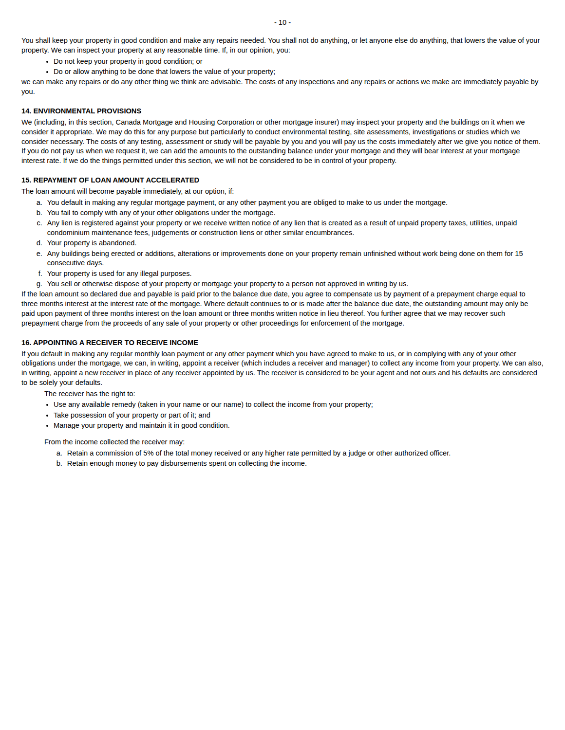- 10 -
You shall keep your property in good condition and make any repairs needed. You shall not do anything, or let anyone else do anything, that lowers the value of your property. We can inspect your property at any reasonable time. If, in our opinion, you:
Do not keep your property in good condition; or
Do or allow anything to be done that lowers the value of your property;
we can make any repairs or do any other thing we think are advisable. The costs of any inspections and any repairs or actions we make are immediately payable by you.
14. ENVIRONMENTAL PROVISIONS
We (including, in this section, Canada Mortgage and Housing Corporation or other mortgage insurer) may inspect your property and the buildings on it when we consider it appropriate. We may do this for any purpose but particularly to conduct environmental testing, site assessments, investigations or studies which we consider necessary. The costs of any testing, assessment or study will be payable by you and you will pay us the costs immediately after we give you notice of them. If you do not pay us when we request it, we can add the amounts to the outstanding balance under your mortgage and they will bear interest at your mortgage interest rate. If we do the things permitted under this section, we will not be considered to be in control of your property.
15. REPAYMENT OF LOAN AMOUNT ACCELERATED
The loan amount will become payable immediately, at our option, if:
You default in making any regular mortgage payment, or any other payment you are obliged to make to us under the mortgage.
You fail to comply with any of your other obligations under the mortgage.
Any lien is registered against your property or we receive written notice of any lien that is created as a result of unpaid property taxes, utilities, unpaid condominium maintenance fees, judgements or construction liens or other similar encumbrances.
Your property is abandoned.
Any buildings being erected or additions, alterations or improvements done on your property remain unfinished without work being done on them for 15 consecutive days.
Your property is used for any illegal purposes.
You sell or otherwise dispose of your property or mortgage your property to a person not approved in writing by us.
If the loan amount so declared due and payable is paid prior to the balance due date, you agree to compensate us by payment of a prepayment charge equal to three months interest at the interest rate of the mortgage. Where default continues to or is made after the balance due date, the outstanding amount may only be paid upon payment of three months interest on the loan amount or three months written notice in lieu thereof. You further agree that we may recover such prepayment charge from the proceeds of any sale of your property or other proceedings for enforcement of the mortgage.
16. APPOINTING A RECEIVER TO RECEIVE INCOME
If you default in making any regular monthly loan payment or any other payment which you have agreed to make to us, or in complying with any of your other obligations under the mortgage, we can, in writing, appoint a receiver (which includes a receiver and manager) to collect any income from your property. We can also, in writing, appoint a new receiver in place of any receiver appointed by us. The receiver is considered to be your agent and not ours and his defaults are considered to be solely your defaults.
The receiver has the right to:
Use any available remedy (taken in your name or our name) to collect the income from your property;
Take possession of your property or part of it; and
Manage your property and maintain it in good condition.
From the income collected the receiver may:
Retain a commission of 5% of the total money received or any higher rate permitted by a judge or other authorized officer.
Retain enough money to pay disbursements spent on collecting the income.